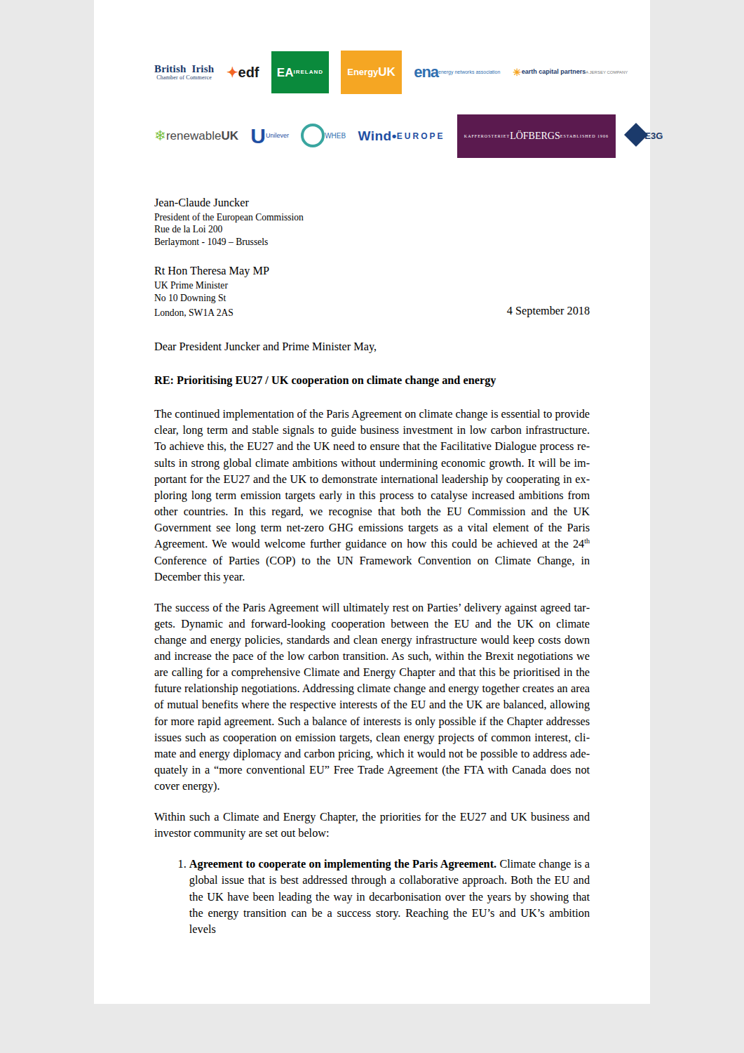British Irish Chamber of Commerce
✦edf
EAIRELAND
EnergyUK
enaenergy networks association
☀ earth capital partners A JERSEY COMPANY
❄ renewableUK
UUnilever
WHEB
Wind•EUROPE
KAFFEROSTERIET LÖFBERGS ESTABLISHED 1906
E3G
Jean-Claude Juncker
President of the European Commission
Rue de la Loi 200
Berlaymont - 1049 – Brussels
Rt Hon Theresa May MP
UK Prime Minister
No 10 Downing St
London, SW1A 2AS 4 September 2018
Dear President Juncker and Prime Minister May,
RE: Prioritising EU27 / UK cooperation on climate change and energy
The continued implementation of the Paris Agreement on climate change is essential to provide clear, long term and stable signals to guide business investment in low carbon infrastructure. To achieve this, the EU27 and the UK need to ensure that the Facilitative Dialogue process results in strong global climate ambitions without undermining economic growth. It will be important for the EU27 and the UK to demonstrate international leadership by cooperating in exploring long term emission targets early in this process to catalyse increased ambitions from other countries. In this regard, we recognise that both the EU Commission and the UK Government see long term net-zero GHG emissions targets as a vital element of the Paris Agreement. We would welcome further guidance on how this could be achieved at the 24th Conference of Parties (COP) to the UN Framework Convention on Climate Change, in December this year.
The success of the Paris Agreement will ultimately rest on Parties’ delivery against agreed targets. Dynamic and forward-looking cooperation between the EU and the UK on climate change and energy policies, standards and clean energy infrastructure would keep costs down and increase the pace of the low carbon transition. As such, within the Brexit negotiations we are calling for a comprehensive Climate and Energy Chapter and that this be prioritised in the future relationship negotiations. Addressing climate change and energy together creates an area of mutual benefits where the respective interests of the EU and the UK are balanced, allowing for more rapid agreement. Such a balance of interests is only possible if the Chapter addresses issues such as cooperation on emission targets, clean energy projects of common interest, climate and energy diplomacy and carbon pricing, which it would not be possible to address adequately in a “more conventional EU” Free Trade Agreement (the FTA with Canada does not cover energy).
Within such a Climate and Energy Chapter, the priorities for the EU27 and UK business and investor community are set out below:
Agreement to cooperate on implementing the Paris Agreement. Climate change is a global issue that is best addressed through a collaborative approach. Both the EU and the UK have been leading the way in decarbonisation over the years by showing that the energy transition can be a success story. Reaching the EU’s and UK’s ambition levels